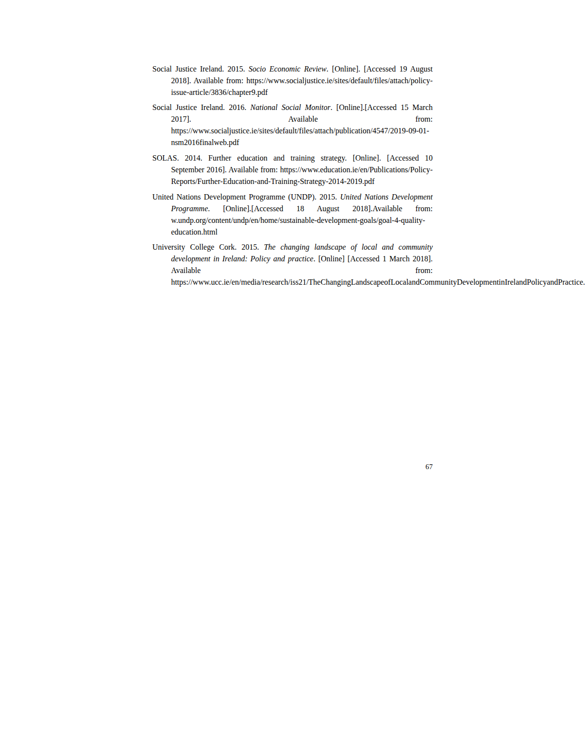Social Justice Ireland. 2015. Socio Economic Review. [Online]. [Accessed 19 August 2018]. Available from: https://www.socialjustice.ie/sites/default/files/attach/policy-issue-article/3836/chapter9.pdf
Social Justice Ireland. 2016. National Social Monitor. [Online].[Accessed 15 March 2017]. Available from: https://www.socialjustice.ie/sites/default/files/attach/publication/4547/2019-09-01-nsm2016finalweb.pdf
SOLAS. 2014. Further education and training strategy. [Online]. [Accessed 10 September 2016]. Available from: https://www.education.ie/en/Publications/Policy-Reports/Further-Education-and-Training-Strategy-2014-2019.pdf
United Nations Development Programme (UNDP). 2015. United Nations Development Programme. [Online].[Accessed 18 August 2018].Available from: w.undp.org/content/undp/en/home/sustainable-development-goals/goal-4-quality-education.html
University College Cork. 2015. The changing landscape of local and community development in Ireland: Policy and practice. [Online] [Accessed 1 March 2018]. Available from: https://www.ucc.ie/en/media/research/iss21/TheChangingLandscapeofLocalandCommunityDevelopmentinIrelandPolicyandPractice.pdf
67